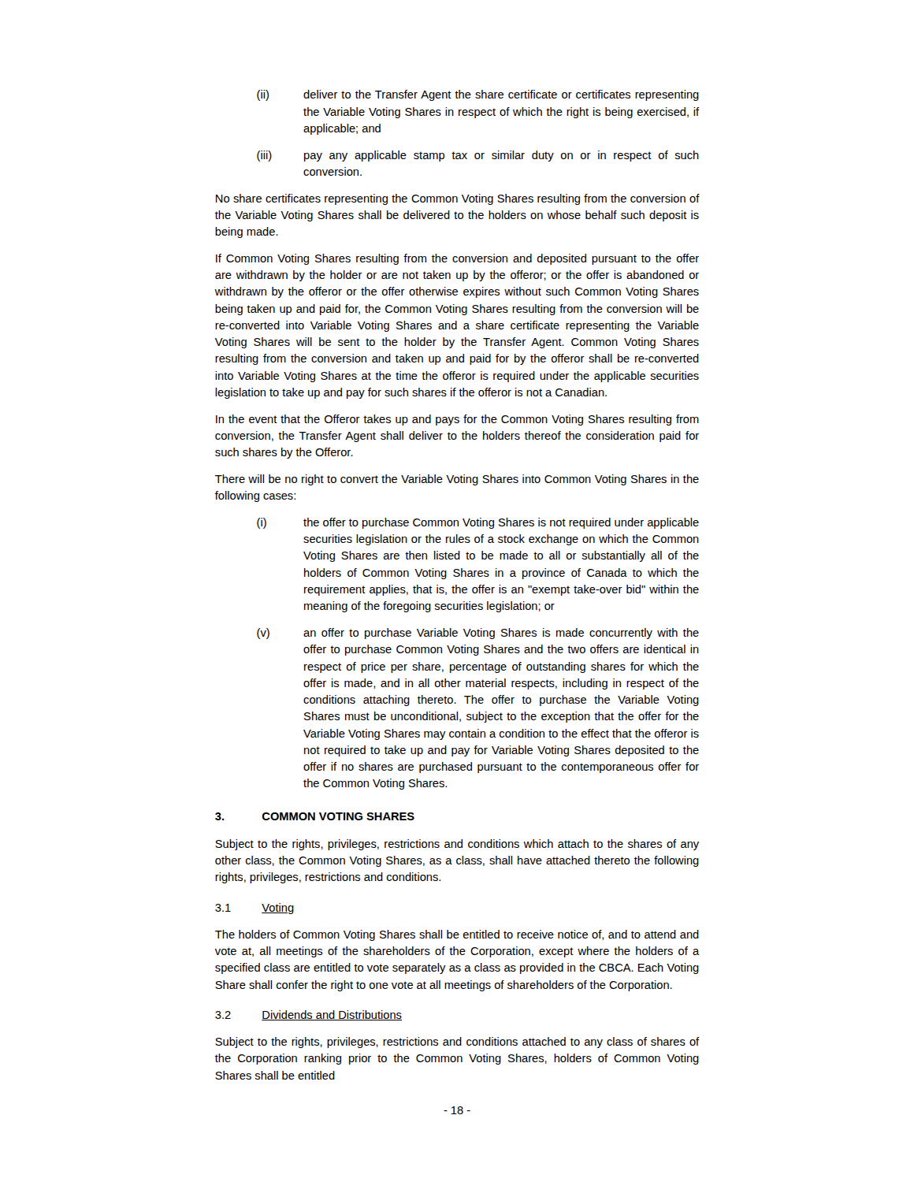(ii) deliver to the Transfer Agent the share certificate or certificates representing the Variable Voting Shares in respect of which the right is being exercised, if applicable; and
(iii) pay any applicable stamp tax or similar duty on or in respect of such conversion.
No share certificates representing the Common Voting Shares resulting from the conversion of the Variable Voting Shares shall be delivered to the holders on whose behalf such deposit is being made.
If Common Voting Shares resulting from the conversion and deposited pursuant to the offer are withdrawn by the holder or are not taken up by the offeror; or the offer is abandoned or withdrawn by the offeror or the offer otherwise expires without such Common Voting Shares being taken up and paid for, the Common Voting Shares resulting from the conversion will be re-converted into Variable Voting Shares and a share certificate representing the Variable Voting Shares will be sent to the holder by the Transfer Agent. Common Voting Shares resulting from the conversion and taken up and paid for by the offeror shall be re-converted into Variable Voting Shares at the time the offeror is required under the applicable securities legislation to take up and pay for such shares if the offeror is not a Canadian.
In the event that the Offeror takes up and pays for the Common Voting Shares resulting from conversion, the Transfer Agent shall deliver to the holders thereof the consideration paid for such shares by the Offeror.
There will be no right to convert the Variable Voting Shares into Common Voting Shares in the following cases:
(i) the offer to purchase Common Voting Shares is not required under applicable securities legislation or the rules of a stock exchange on which the Common Voting Shares are then listed to be made to all or substantially all of the holders of Common Voting Shares in a province of Canada to which the requirement applies, that is, the offer is an "exempt take-over bid" within the meaning of the foregoing securities legislation; or
(v) an offer to purchase Variable Voting Shares is made concurrently with the offer to purchase Common Voting Shares and the two offers are identical in respect of price per share, percentage of outstanding shares for which the offer is made, and in all other material respects, including in respect of the conditions attaching thereto. The offer to purchase the Variable Voting Shares must be unconditional, subject to the exception that the offer for the Variable Voting Shares may contain a condition to the effect that the offeror is not required to take up and pay for Variable Voting Shares deposited to the offer if no shares are purchased pursuant to the contemporaneous offer for the Common Voting Shares.
3. COMMON VOTING SHARES
Subject to the rights, privileges, restrictions and conditions which attach to the shares of any other class, the Common Voting Shares, as a class, shall have attached thereto the following rights, privileges, restrictions and conditions.
3.1 Voting
The holders of Common Voting Shares shall be entitled to receive notice of, and to attend and vote at, all meetings of the shareholders of the Corporation, except where the holders of a specified class are entitled to vote separately as a class as provided in the CBCA. Each Voting Share shall confer the right to one vote at all meetings of shareholders of the Corporation.
3.2 Dividends and Distributions
Subject to the rights, privileges, restrictions and conditions attached to any class of shares of the Corporation ranking prior to the Common Voting Shares, holders of Common Voting Shares shall be entitled
- 18 -